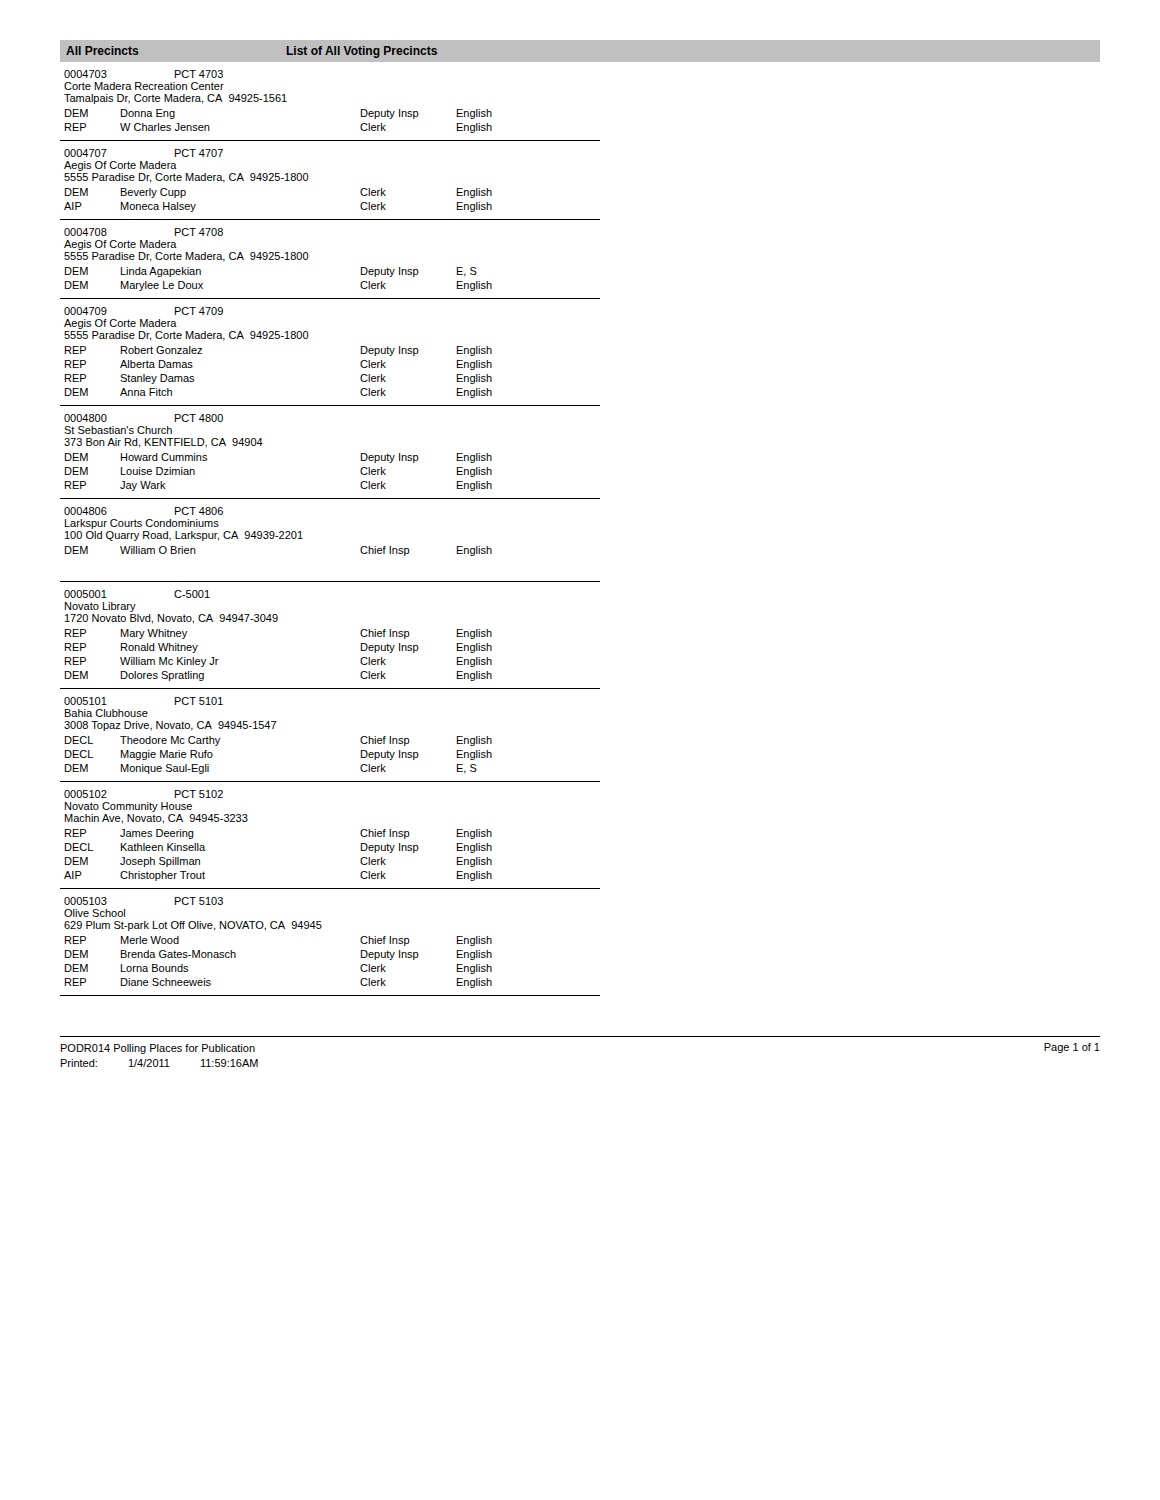All Precincts List of All Voting Precincts
0004703 PCT 4703
Corte Madera Recreation Center
Tamalpais Dr, Corte Madera, CA 94925-1561
| DEM | Donna Eng | Deputy Insp | English |
| REP | W Charles Jensen | Clerk | English |
0004707 PCT 4707
Aegis Of Corte Madera
5555 Paradise Dr, Corte Madera, CA 94925-1800
| DEM | Beverly Cupp | Clerk | English |
| AIP | Moneca Halsey | Clerk | English |
0004708 PCT 4708
Aegis Of Corte Madera
5555 Paradise Dr, Corte Madera, CA 94925-1800
| DEM | Linda Agapekian | Deputy Insp | E, S |
| DEM | Marylee Le Doux | Clerk | English |
0004709 PCT 4709
Aegis Of Corte Madera
5555 Paradise Dr, Corte Madera, CA 94925-1800
| REP | Robert Gonzalez | Deputy Insp | English |
| REP | Alberta Damas | Clerk | English |
| REP | Stanley Damas | Clerk | English |
| DEM | Anna Fitch | Clerk | English |
0004800 PCT 4800
St Sebastian's Church
373 Bon Air Rd, KENTFIELD, CA 94904
| DEM | Howard Cummins | Deputy Insp | English |
| DEM | Louise Dzimian | Clerk | English |
| REP | Jay Wark | Clerk | English |
0004806 PCT 4806
Larkspur Courts Condominiums
100 Old Quarry Road, Larkspur, CA 94939-2201
| DEM | William O Brien | Chief Insp | English |
0005001 C-5001
Novato Library
1720 Novato Blvd, Novato, CA 94947-3049
| REP | Mary Whitney | Chief Insp | English |
| REP | Ronald Whitney | Deputy Insp | English |
| REP | William Mc Kinley Jr | Clerk | English |
| DEM | Dolores Spratling | Clerk | English |
0005101 PCT 5101
Bahia Clubhouse
3008 Topaz Drive, Novato, CA 94945-1547
| DECL | Theodore Mc Carthy | Chief Insp | English |
| DECL | Maggie Marie Rufo | Deputy Insp | English |
| DEM | Monique Saul-Egli | Clerk | E, S |
0005102 PCT 5102
Novato Community House
Machin Ave, Novato, CA 94945-3233
| REP | James Deering | Chief Insp | English |
| DECL | Kathleen Kinsella | Deputy Insp | English |
| DEM | Joseph Spillman | Clerk | English |
| AIP | Christopher Trout | Clerk | English |
0005103 PCT 5103
Olive School
629 Plum St-park Lot Off Olive, NOVATO, CA 94945
| REP | Merle Wood | Chief Insp | English |
| DEM | Brenda Gates-Monasch | Deputy Insp | English |
| DEM | Lorna Bounds | Clerk | English |
| REP | Diane Schneeweis | Clerk | English |
PODR014 Polling Places for Publication
Printed: 1/4/2011 11:59:16AM
Page 1 of 1